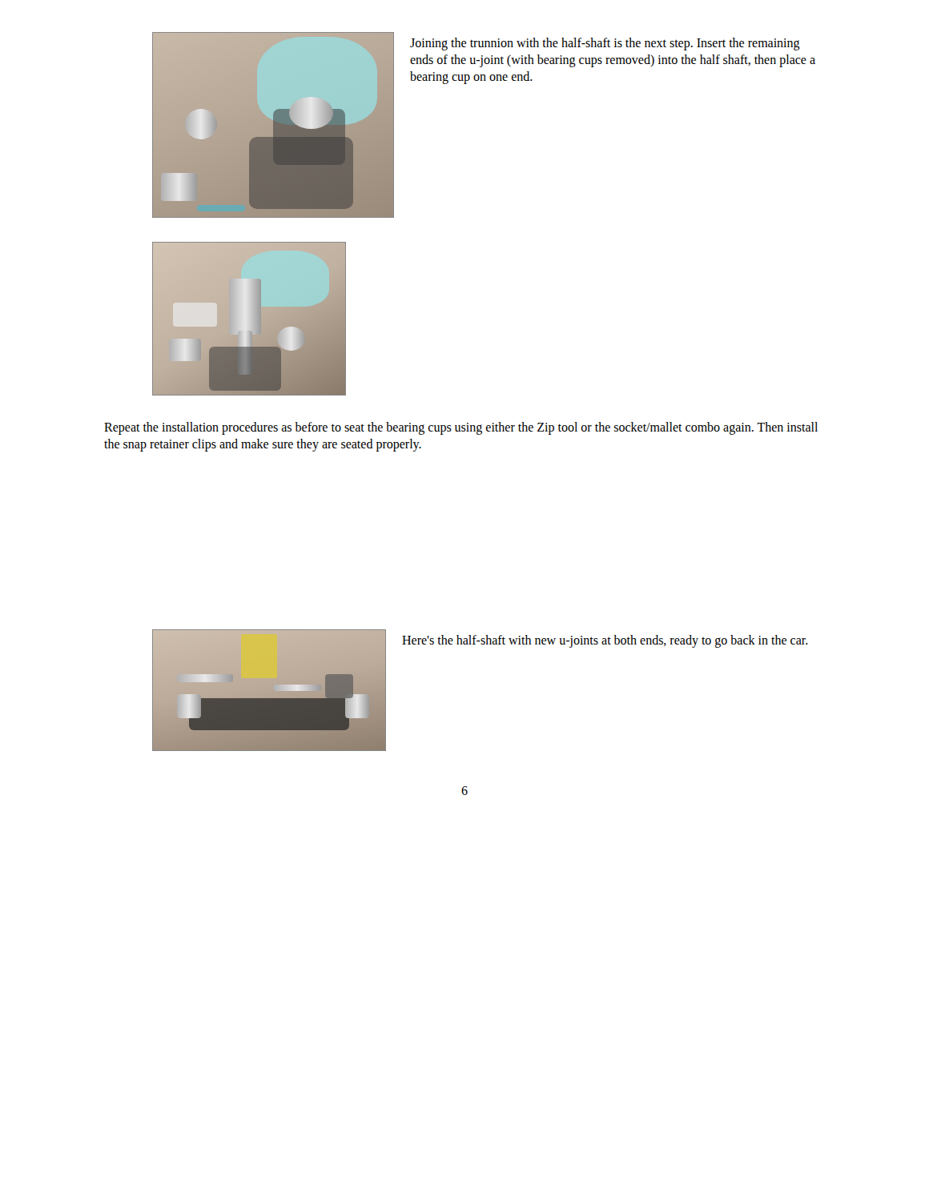Joining the trunnion with the half-shaft is the next step. Insert the remaining ends of the u-joint (with bearing cups removed) into the half shaft, then place a bearing cup on one end.
Repeat the installation procedures as before to seat the bearing cups using either the Zip tool or the socket/mallet combo again. Then install the snap retainer clips and make sure they are seated properly.
Here's the half-shaft with new u-joints at both ends, ready to go back in the car.
6